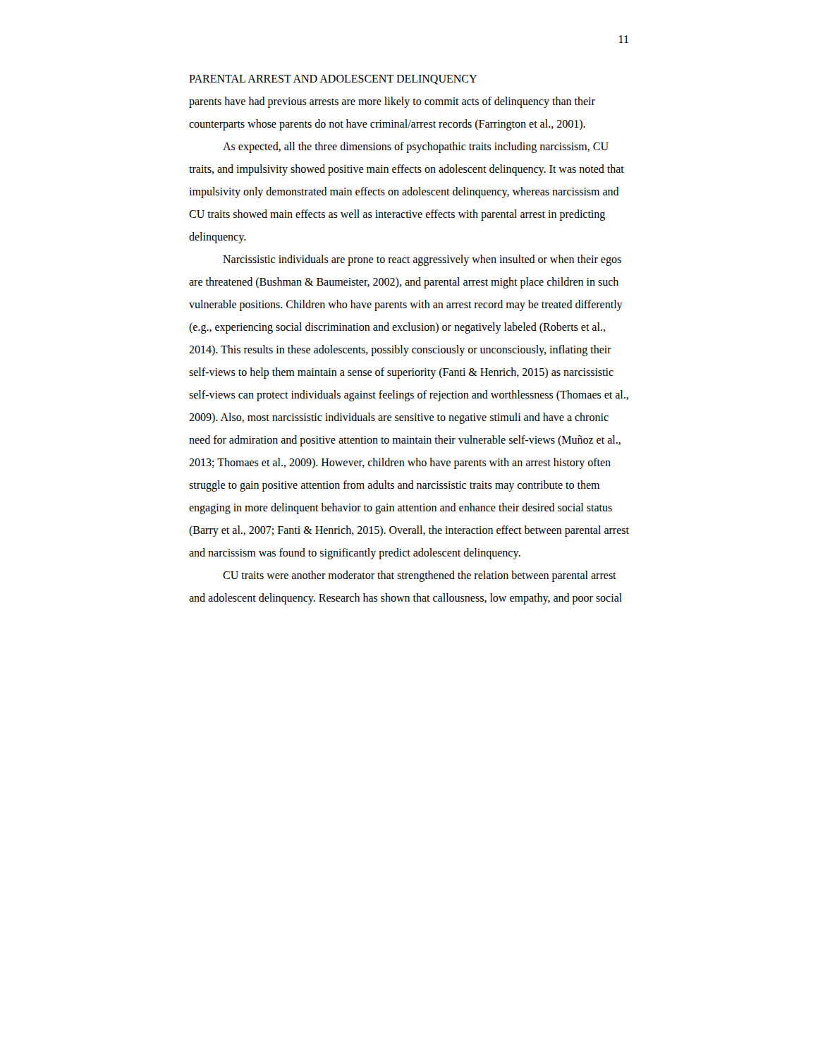11
Parental Arrest and Adolescent Delinquency
parents have had previous arrests are more likely to commit acts of delinquency than their counterparts whose parents do not have criminal/arrest records (Farrington et al., 2001).
As expected, all the three dimensions of psychopathic traits including narcissism, CU traits, and impulsivity showed positive main effects on adolescent delinquency. It was noted that impulsivity only demonstrated main effects on adolescent delinquency, whereas narcissism and CU traits showed main effects as well as interactive effects with parental arrest in predicting delinquency.
Narcissistic individuals are prone to react aggressively when insulted or when their egos are threatened (Bushman & Baumeister, 2002), and parental arrest might place children in such vulnerable positions. Children who have parents with an arrest record may be treated differently (e.g., experiencing social discrimination and exclusion) or negatively labeled (Roberts et al., 2014). This results in these adolescents, possibly consciously or unconsciously, inflating their self-views to help them maintain a sense of superiority (Fanti & Henrich, 2015) as narcissistic self-views can protect individuals against feelings of rejection and worthlessness (Thomaes et al., 2009). Also, most narcissistic individuals are sensitive to negative stimuli and have a chronic need for admiration and positive attention to maintain their vulnerable self-views (Muñoz et al., 2013; Thomaes et al., 2009). However, children who have parents with an arrest history often struggle to gain positive attention from adults and narcissistic traits may contribute to them engaging in more delinquent behavior to gain attention and enhance their desired social status (Barry et al., 2007; Fanti & Henrich, 2015). Overall, the interaction effect between parental arrest and narcissism was found to significantly predict adolescent delinquency.
CU traits were another moderator that strengthened the relation between parental arrest and adolescent delinquency. Research has shown that callousness, low empathy, and poor social